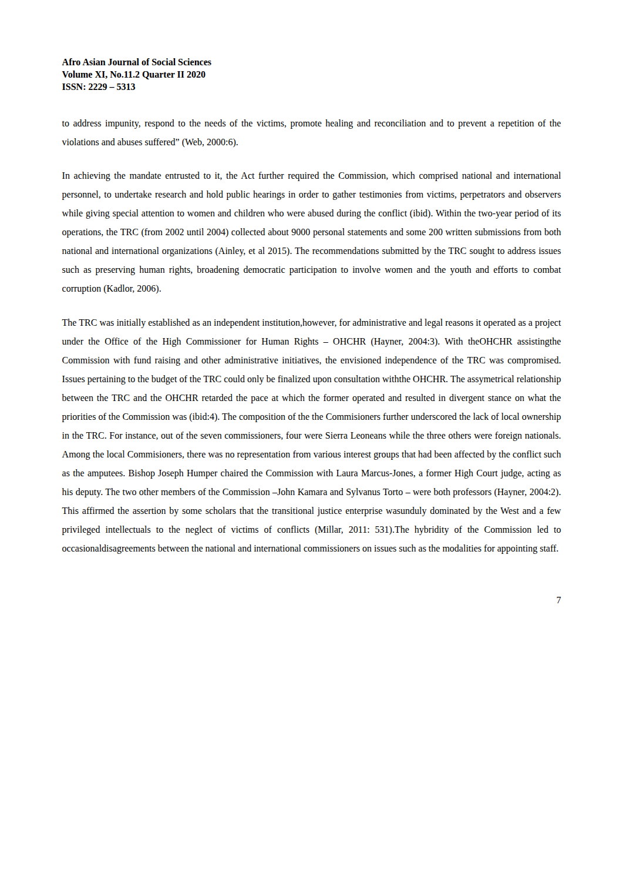Afro Asian Journal of Social Sciences
Volume XI, No.11.2 Quarter II 2020
ISSN: 2229 – 5313
to address impunity, respond to the needs of the victims, promote healing and reconciliation and to prevent a repetition of the violations and abuses suffered” (Web, 2000:6).
In achieving the mandate entrusted to it, the Act further required the Commission, which comprised national and international personnel, to undertake research and hold public hearings in order to gather testimonies from victims, perpetrators and observers while giving special attention to women and children who were abused during the conflict (ibid). Within the two-year period of its operations, the TRC (from 2002 until 2004) collected about 9000 personal statements and some 200 written submissions from both national and international organizations (Ainley, et al 2015). The recommendations submitted by the TRC sought to address issues such as preserving human rights, broadening democratic participation to involve women and the youth and efforts to combat corruption (Kadlor, 2006).
The TRC was initially established as an independent institution,however, for administrative and legal reasons it operated as a project under the Office of the High Commissioner for Human Rights – OHCHR (Hayner, 2004:3). With theOHCHR assistingthe Commission with fund raising and other administrative initiatives, the envisioned independence of the TRC was compromised. Issues pertaining to the budget of the TRC could only be finalized upon consultation withthe OHCHR. The assymetrical relationship between the TRC and the OHCHR retarded the pace at which the former operated and resulted in divergent stance on what the priorities of the Commission was (ibid:4). The composition of the the Commisioners further underscored the lack of local ownership in the TRC. For instance, out of the seven commissioners, four were Sierra Leoneans while the three others were foreign nationals. Among the local Commisioners, there was no representation from various interest groups that had been affected by the conflict such as the amputees. Bishop Joseph Humper chaired the Commission with Laura Marcus-Jones, a former High Court judge, acting as his deputy. The two other members of the Commission –John Kamara and Sylvanus Torto – were both professors (Hayner, 2004:2). This affirmed the assertion by some scholars that the transitional justice enterprise wasunduly dominated by the West and a few privileged intellectuals to the neglect of victims of conflicts (Millar, 2011: 531).The hybridity of the Commission led to occasionaldisagreements between the national and international commissioners on issues such as the modalities for appointing staff.
7